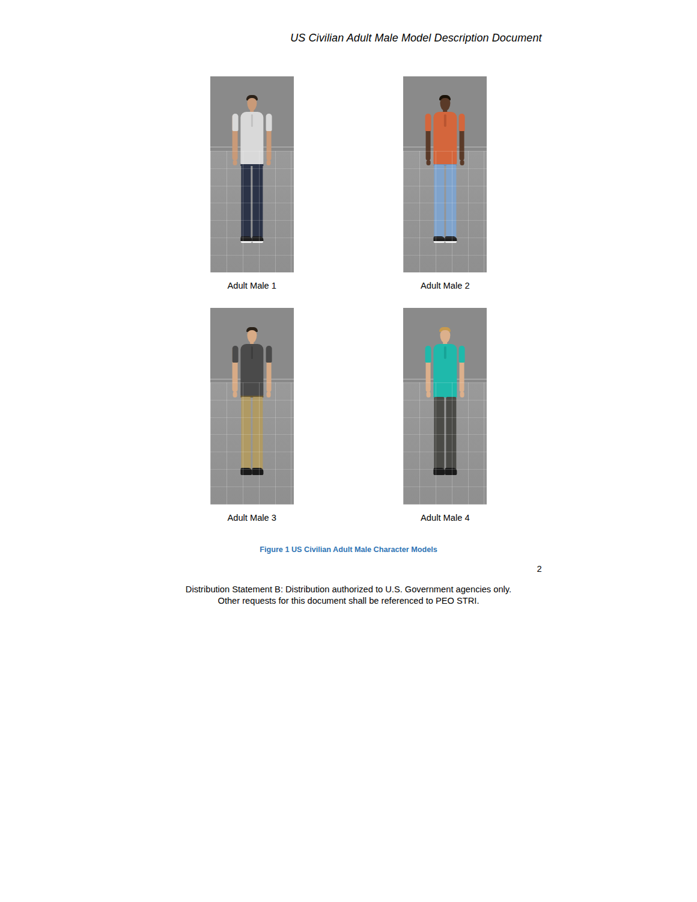US Civilian Adult Male Model Description Document
| Adult Male 1 | Adult Male 2 |
| Adult Male 3 | Adult Male 4 |
Figure 1 US Civilian Adult Male Character Models
2
Distribution Statement B: Distribution authorized to U.S. Government agencies only.
Other requests for this document shall be referenced to PEO STRI.